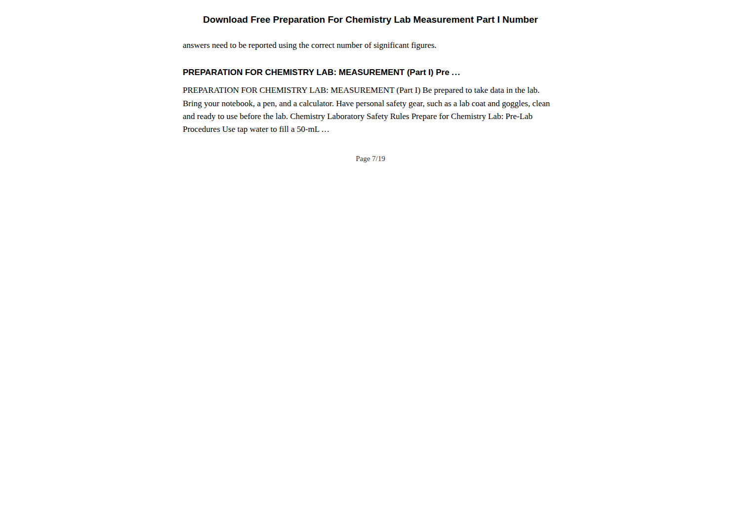Download Free Preparation For Chemistry Lab Measurement Part I Number
answers need to be reported using the correct number of significant figures.
PREPARATION FOR CHEMISTRY LAB: MEASUREMENT (Part I) Pre ...
PREPARATION FOR CHEMISTRY LAB: MEASUREMENT (Part I) Be prepared to take data in the lab. Bring your notebook, a pen, and a calculator. Have personal safety gear, such as a lab coat and goggles, clean and ready to use before the lab. Chemistry Laboratory Safety Rules Prepare for Chemistry Lab: Pre-Lab Procedures Use tap water to fill a 50-mL ...
Page 7/19